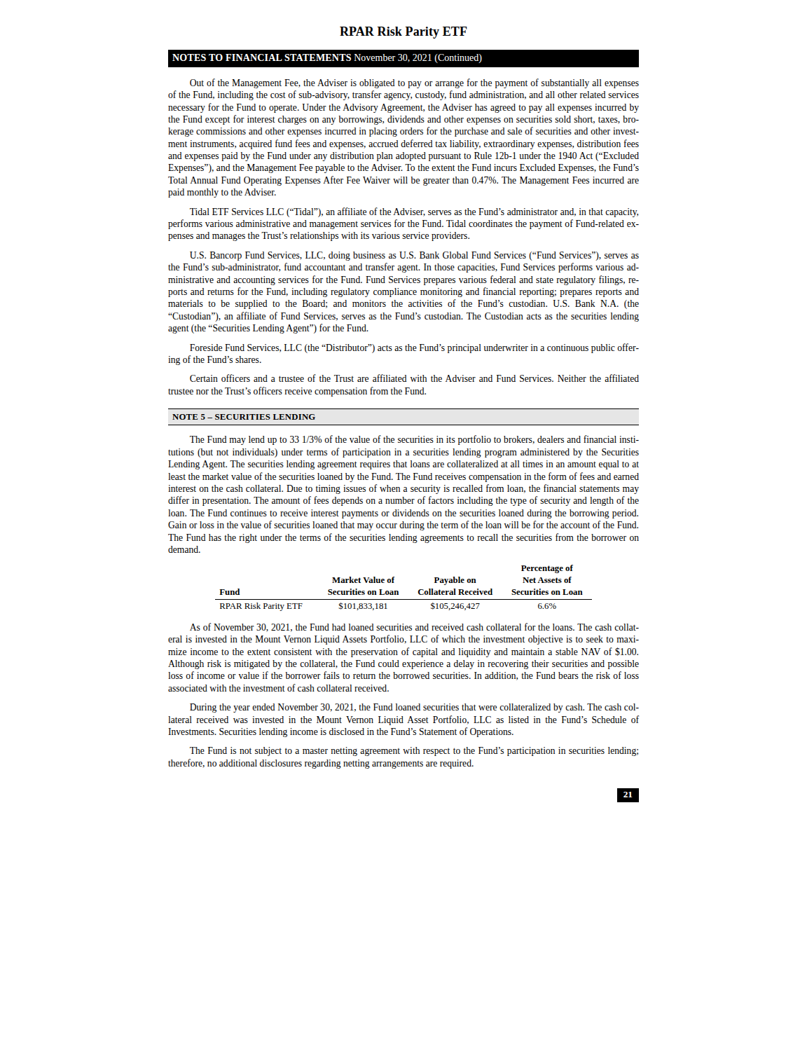RPAR Risk Parity ETF
NOTES TO FINANCIAL STATEMENTS November 30, 2021 (Continued)
Out of the Management Fee, the Adviser is obligated to pay or arrange for the payment of substantially all expenses of the Fund, including the cost of sub-advisory, transfer agency, custody, fund administration, and all other related services necessary for the Fund to operate. Under the Advisory Agreement, the Adviser has agreed to pay all expenses incurred by the Fund except for interest charges on any borrowings, dividends and other expenses on securities sold short, taxes, brokerage commissions and other expenses incurred in placing orders for the purchase and sale of securities and other investment instruments, acquired fund fees and expenses, accrued deferred tax liability, extraordinary expenses, distribution fees and expenses paid by the Fund under any distribution plan adopted pursuant to Rule 12b-1 under the 1940 Act (“Excluded Expenses”), and the Management Fee payable to the Adviser. To the extent the Fund incurs Excluded Expenses, the Fund’s Total Annual Fund Operating Expenses After Fee Waiver will be greater than 0.47%. The Management Fees incurred are paid monthly to the Adviser.
Tidal ETF Services LLC (“Tidal”), an affiliate of the Adviser, serves as the Fund’s administrator and, in that capacity, performs various administrative and management services for the Fund. Tidal coordinates the payment of Fund-related expenses and manages the Trust’s relationships with its various service providers.
U.S. Bancorp Fund Services, LLC, doing business as U.S. Bank Global Fund Services (“Fund Services”), serves as the Fund’s sub-administrator, fund accountant and transfer agent. In those capacities, Fund Services performs various administrative and accounting services for the Fund. Fund Services prepares various federal and state regulatory filings, reports and returns for the Fund, including regulatory compliance monitoring and financial reporting; prepares reports and materials to be supplied to the Board; and monitors the activities of the Fund’s custodian. U.S. Bank N.A. (the “Custodian”), an affiliate of Fund Services, serves as the Fund’s custodian. The Custodian acts as the securities lending agent (the “Securities Lending Agent”) for the Fund.
Foreside Fund Services, LLC (the “Distributor”) acts as the Fund’s principal underwriter in a continuous public offering of the Fund’s shares.
Certain officers and a trustee of the Trust are affiliated with the Adviser and Fund Services. Neither the affiliated trustee nor the Trust’s officers receive compensation from the Fund.
NOTE 5 – SECURITIES LENDING
The Fund may lend up to 33 1/3% of the value of the securities in its portfolio to brokers, dealers and financial institutions (but not individuals) under terms of participation in a securities lending program administered by the Securities Lending Agent. The securities lending agreement requires that loans are collateralized at all times in an amount equal to at least the market value of the securities loaned by the Fund. The Fund receives compensation in the form of fees and earned interest on the cash collateral. Due to timing issues of when a security is recalled from loan, the financial statements may differ in presentation. The amount of fees depends on a number of factors including the type of security and length of the loan. The Fund continues to receive interest payments or dividends on the securities loaned during the borrowing period. Gain or loss in the value of securities loaned that may occur during the term of the loan will be for the account of the Fund. The Fund has the right under the terms of the securities lending agreements to recall the securities from the borrower on demand.
| | | | Percentage of |
| --- | --- | --- | --- |
| | Market Value of | Payable on | Net Assets of |
| Fund | Securities on Loan | Collateral Received | Securities on Loan |
| RPAR Risk Parity ETF | $101,833,181 | $105,246,427 | 6.6% |
As of November 30, 2021, the Fund had loaned securities and received cash collateral for the loans. The cash collateral is invested in the Mount Vernon Liquid Assets Portfolio, LLC of which the investment objective is to seek to maximize income to the extent consistent with the preservation of capital and liquidity and maintain a stable NAV of $1.00. Although risk is mitigated by the collateral, the Fund could experience a delay in recovering their securities and possible loss of income or value if the borrower fails to return the borrowed securities. In addition, the Fund bears the risk of loss associated with the investment of cash collateral received.
During the year ended November 30, 2021, the Fund loaned securities that were collateralized by cash. The cash collateral received was invested in the Mount Vernon Liquid Asset Portfolio, LLC as listed in the Fund’s Schedule of Investments. Securities lending income is disclosed in the Fund’s Statement of Operations.
The Fund is not subject to a master netting agreement with respect to the Fund’s participation in securities lending; therefore, no additional disclosures regarding netting arrangements are required.
21